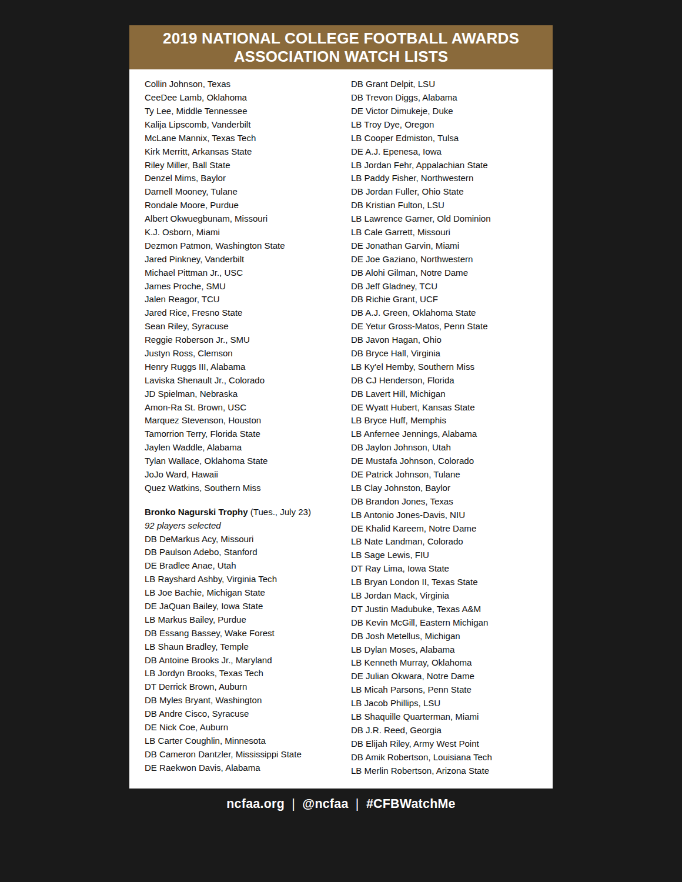2019 National College Football Awards Association Watch Lists
Collin Johnson, Texas
CeeDee Lamb, Oklahoma
Ty Lee, Middle Tennessee
Kalija Lipscomb, Vanderbilt
McLane Mannix, Texas Tech
Kirk Merritt, Arkansas State
Riley Miller, Ball State
Denzel Mims, Baylor
Darnell Mooney, Tulane
Rondale Moore, Purdue
Albert Okwuegbunam, Missouri
K.J. Osborn, Miami
Dezmon Patmon, Washington State
Jared Pinkney, Vanderbilt
Michael Pittman Jr., USC
James Proche, SMU
Jalen Reagor, TCU
Jared Rice, Fresno State
Sean Riley, Syracuse
Reggie Roberson Jr., SMU
Justyn Ross, Clemson
Henry Ruggs III, Alabama
Laviska Shenault Jr., Colorado
JD Spielman, Nebraska
Amon-Ra St. Brown, USC
Marquez Stevenson, Houston
Tamorrion Terry, Florida State
Jaylen Waddle, Alabama
Tylan Wallace, Oklahoma State
JoJo Ward, Hawaii
Quez Watkins, Southern Miss
Bronko Nagurski Trophy (Tues., July 23)
92 players selected
DB DeMarkus Acy, Missouri
DB Paulson Adebo, Stanford
DE Bradlee Anae, Utah
LB Rayshard Ashby, Virginia Tech
LB Joe Bachie, Michigan State
DE JaQuan Bailey, Iowa State
LB Markus Bailey, Purdue
DB Essang Bassey, Wake Forest
LB Shaun Bradley, Temple
DB Antoine Brooks Jr., Maryland
LB Jordyn Brooks, Texas Tech
DT Derrick Brown, Auburn
DB Myles Bryant, Washington
DB Andre Cisco, Syracuse
DE Nick Coe, Auburn
LB Carter Coughlin, Minnesota
DB Cameron Dantzler, Mississippi State
DE Raekwon Davis, Alabama
DB Grant Delpit, LSU
DB Trevon Diggs, Alabama
DE Victor Dimukeje, Duke
LB Troy Dye, Oregon
LB Cooper Edmiston, Tulsa
DE A.J. Epenesa, Iowa
LB Jordan Fehr, Appalachian State
LB Paddy Fisher, Northwestern
DB Jordan Fuller, Ohio State
DB Kristian Fulton, LSU
LB Lawrence Garner, Old Dominion
LB Cale Garrett, Missouri
DE Jonathan Garvin, Miami
DE Joe Gaziano, Northwestern
DB Alohi Gilman, Notre Dame
DB Jeff Gladney, TCU
DB Richie Grant, UCF
DB A.J. Green, Oklahoma State
DE Yetur Gross-Matos, Penn State
DB Javon Hagan, Ohio
DB Bryce Hall, Virginia
LB Ky'el Hemby, Southern Miss
DB CJ Henderson, Florida
DB Lavert Hill, Michigan
DE Wyatt Hubert, Kansas State
LB Bryce Huff, Memphis
LB Anfernee Jennings, Alabama
DB Jaylon Johnson, Utah
DE Mustafa Johnson, Colorado
DE Patrick Johnson, Tulane
LB Clay Johnston, Baylor
DB Brandon Jones, Texas
LB Antonio Jones-Davis, NIU
DE Khalid Kareem, Notre Dame
LB Nate Landman, Colorado
LB Sage Lewis, FIU
DT Ray Lima, Iowa State
LB Bryan London II, Texas State
LB Jordan Mack, Virginia
DT Justin Madubuke, Texas A&M
DB Kevin McGill, Eastern Michigan
DB Josh Metellus, Michigan
LB Dylan Moses, Alabama
LB Kenneth Murray, Oklahoma
DE Julian Okwara, Notre Dame
LB Micah Parsons, Penn State
LB Jacob Phillips, LSU
LB Shaquille Quarterman, Miami
DB J.R. Reed, Georgia
DB Elijah Riley, Army West Point
DB Amik Robertson, Louisiana Tech
LB Merlin Robertson, Arizona State
ncfaa.org | @ncfaa | #CFBWatchMe